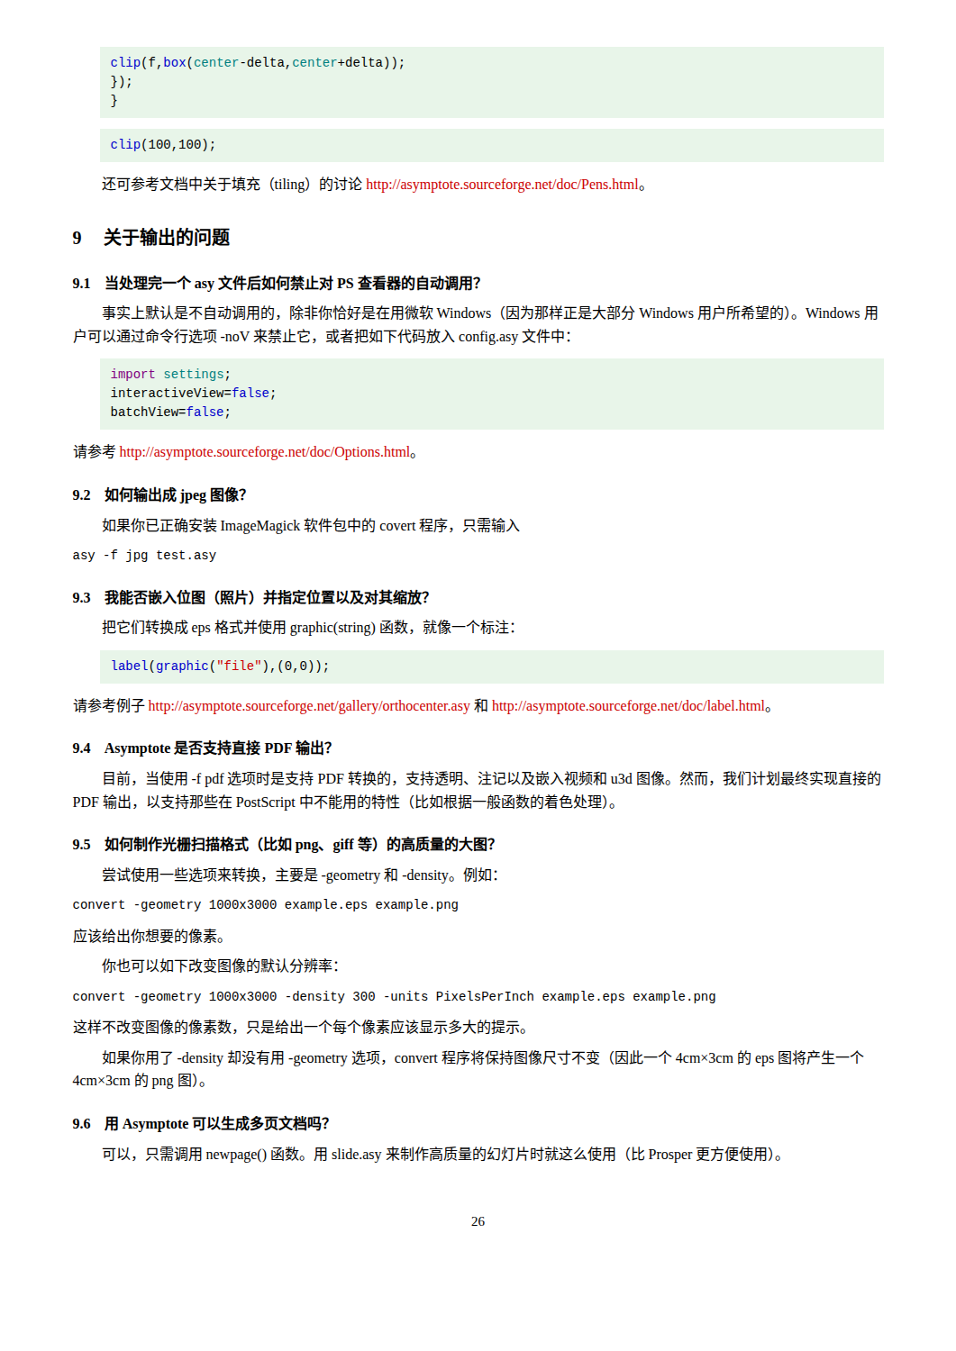clip(f,box(center-delta,center+delta)); }); }
clip(100,100);
还可参考文档中关于填充（tiling）的讨论 http://asymptote.sourceforge.net/doc/Pens.html。
9 关于输出的问题
9.1当处理完一个 asy 文件后如何禁止对 PS 查看器的自动调用？
事实上默认是不自动调用的，除非你恰好是在用微软 Windows（因为那样正是大部分 Windows 用户所希望的）。Windows 用户可以通过命令行选项 -noV 来禁止它，或者把如下代码放入 config.asy 文件中：
import settings; interactiveView=false; batchView=false;
请参考 http://asymptote.sourceforge.net/doc/Options.html。
9.2如何输出成 jpeg 图像？
如果你已正确安装 ImageMagick 软件包中的 covert 程序，只需输入
asy -f jpg test.asy
9.3我能否嵌入位图（照片）并指定位置以及对其缩放？
把它们转换成 eps 格式并使用 graphic(string) 函数，就像一个标注：
label(graphic("file"),(0,0));
请参考例子 http://asymptote.sourceforge.net/gallery/orthocenter.asy 和 http://asymptote.sourceforge.net/doc/label.html。
9.4 Asymptote 是否支持直接 PDF 输出？
目前，当使用 -f pdf 选项时是支持 PDF 转换的，支持透明、注记以及嵌入视频和 u3d 图像。然而，我们计划最终实现直接的 PDF 输出，以支持那些在 PostScript 中不能用的特性（比如根据一般函数的着色处理）。
9.5如何制作光栅扫描格式（比如 png、giff 等）的高质量的大图？
尝试使用一些选项来转换，主要是 -geometry 和 -density。例如：
convert -geometry 1000x3000 example.eps example.png
应该给出你想要的像素。
你也可以如下改变图像的默认分辨率：
convert -geometry 1000x3000 -density 300 -units PixelsPerInch example.eps example.png
这样不改变图像的像素数，只是给出一个每个像素应该显示多大的提示。
如果你用了 -density 却没有用 -geometry 选项，convert 程序将保持图像尺寸不变（因此一个 4cm×3cm 的 eps 图将产生一个 4cm×3cm 的 png 图）。
9.6用 Asymptote 可以生成多页文档吗？
可以，只需调用 newpage() 函数。用 slide.asy 来制作高质量的幻灯片时就这么使用（比 Prosper 更方便使用）。
26